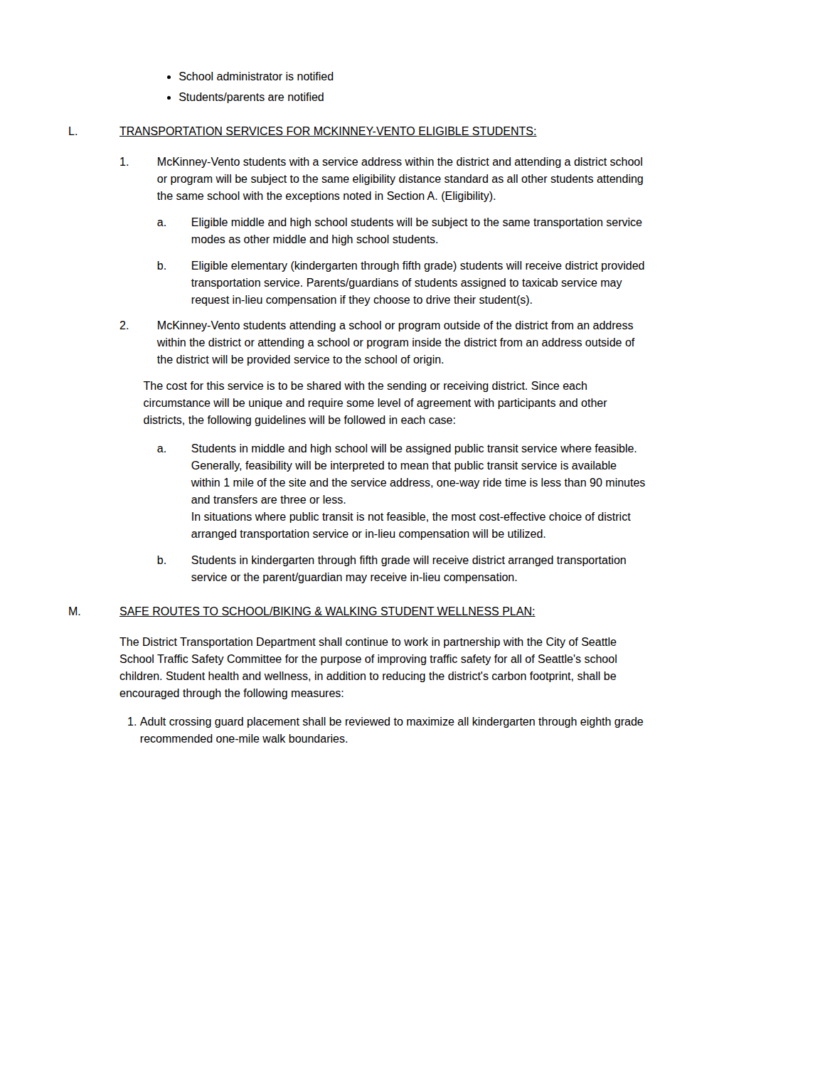School administrator is notified
Students/parents are notified
L. TRANSPORTATION SERVICES FOR MCKINNEY-VENTO ELIGIBLE STUDENTS:
1. McKinney-Vento students with a service address within the district and attending a district school or program will be subject to the same eligibility distance standard as all other students attending the same school with the exceptions noted in Section A. (Eligibility).
a. Eligible middle and high school students will be subject to the same transportation service modes as other middle and high school students.
b. Eligible elementary (kindergarten through fifth grade) students will receive district provided transportation service. Parents/guardians of students assigned to taxicab service may request in-lieu compensation if they choose to drive their student(s).
2. McKinney-Vento students attending a school or program outside of the district from an address within the district or attending a school or program inside the district from an address outside of the district will be provided service to the school of origin.
The cost for this service is to be shared with the sending or receiving district. Since each circumstance will be unique and require some level of agreement with participants and other districts, the following guidelines will be followed in each case:
a. Students in middle and high school will be assigned public transit service where feasible. Generally, feasibility will be interpreted to mean that public transit service is available within 1 mile of the site and the service address, one-way ride time is less than 90 minutes and transfers are three or less.
In situations where public transit is not feasible, the most cost-effective choice of district arranged transportation service or in-lieu compensation will be utilized.
b. Students in kindergarten through fifth grade will receive district arranged transportation service or the parent/guardian may receive in-lieu compensation.
M. SAFE ROUTES TO SCHOOL/BIKING & WALKING STUDENT WELLNESS PLAN:
The District Transportation Department shall continue to work in partnership with the City of Seattle School Traffic Safety Committee for the purpose of improving traffic safety for all of Seattle's school children. Student health and wellness, in addition to reducing the district's carbon footprint, shall be encouraged through the following measures:
Adult crossing guard placement shall be reviewed to maximize all kindergarten through eighth grade recommended one-mile walk boundaries.